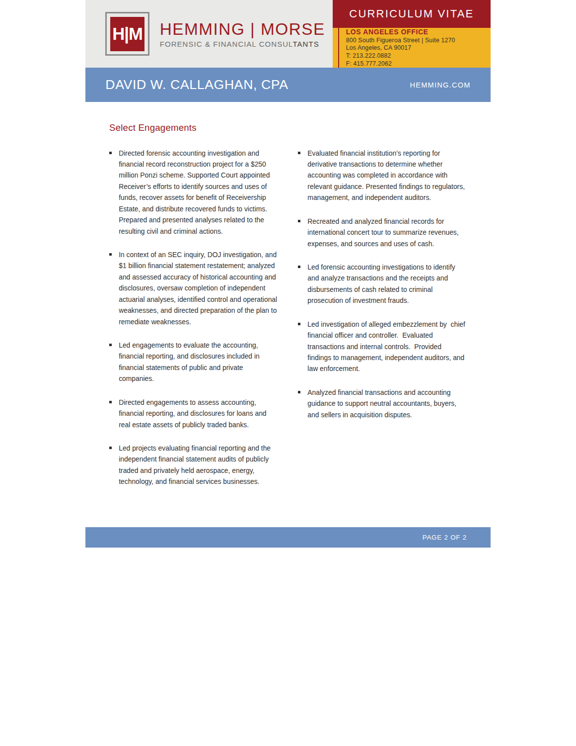H|M
HEMMING | MORSE
FORENSIC & FINANCIAL CONSULTANTS
CURRICULUM VITAE
LOS ANGELES OFFICE
800 South Figueroa Street | Suite 1270
Los Angeles, CA 90017
T: 213.222.0882
F: 415.777.2062
DAVID W. CALLAGHAN, CPA
HEMMING.COM
Select Engagements
Directed forensic accounting investigation and financial record reconstruction project for a $250 million Ponzi scheme. Supported Court appointed Receiver’s efforts to identify sources and uses of funds, recover assets for benefit of Receivership Estate, and distribute recovered funds to victims. Prepared and presented analyses related to the resulting civil and criminal actions.
In context of an SEC inquiry, DOJ investigation, and $1 billion financial statement restatement; analyzed and assessed accuracy of historical accounting and disclosures, oversaw completion of independent actuarial analyses, identified control and operational weaknesses, and directed preparation of the plan to remediate weaknesses.
Led engagements to evaluate the accounting, financial reporting, and disclosures included in financial statements of public and private companies.
Directed engagements to assess accounting, financial reporting, and disclosures for loans and real estate assets of publicly traded banks.
Led projects evaluating financial reporting and the independent financial statement audits of publicly traded and privately held aerospace, energy, technology, and financial services businesses.
Evaluated financial institution’s reporting for derivative transactions to determine whether accounting was completed in accordance with relevant guidance. Presented findings to regulators, management, and independent auditors.
Recreated and analyzed financial records for international concert tour to summarize revenues, expenses, and sources and uses of cash.
Led forensic accounting investigations to identify and analyze transactions and the receipts and disbursements of cash related to criminal prosecution of investment frauds.
Led investigation of alleged embezzlement by chief financial officer and controller. Evaluated transactions and internal controls. Provided findings to management, independent auditors, and law enforcement.
Analyzed financial transactions and accounting guidance to support neutral accountants, buyers, and sellers in acquisition disputes.
PAGE 2 OF 2